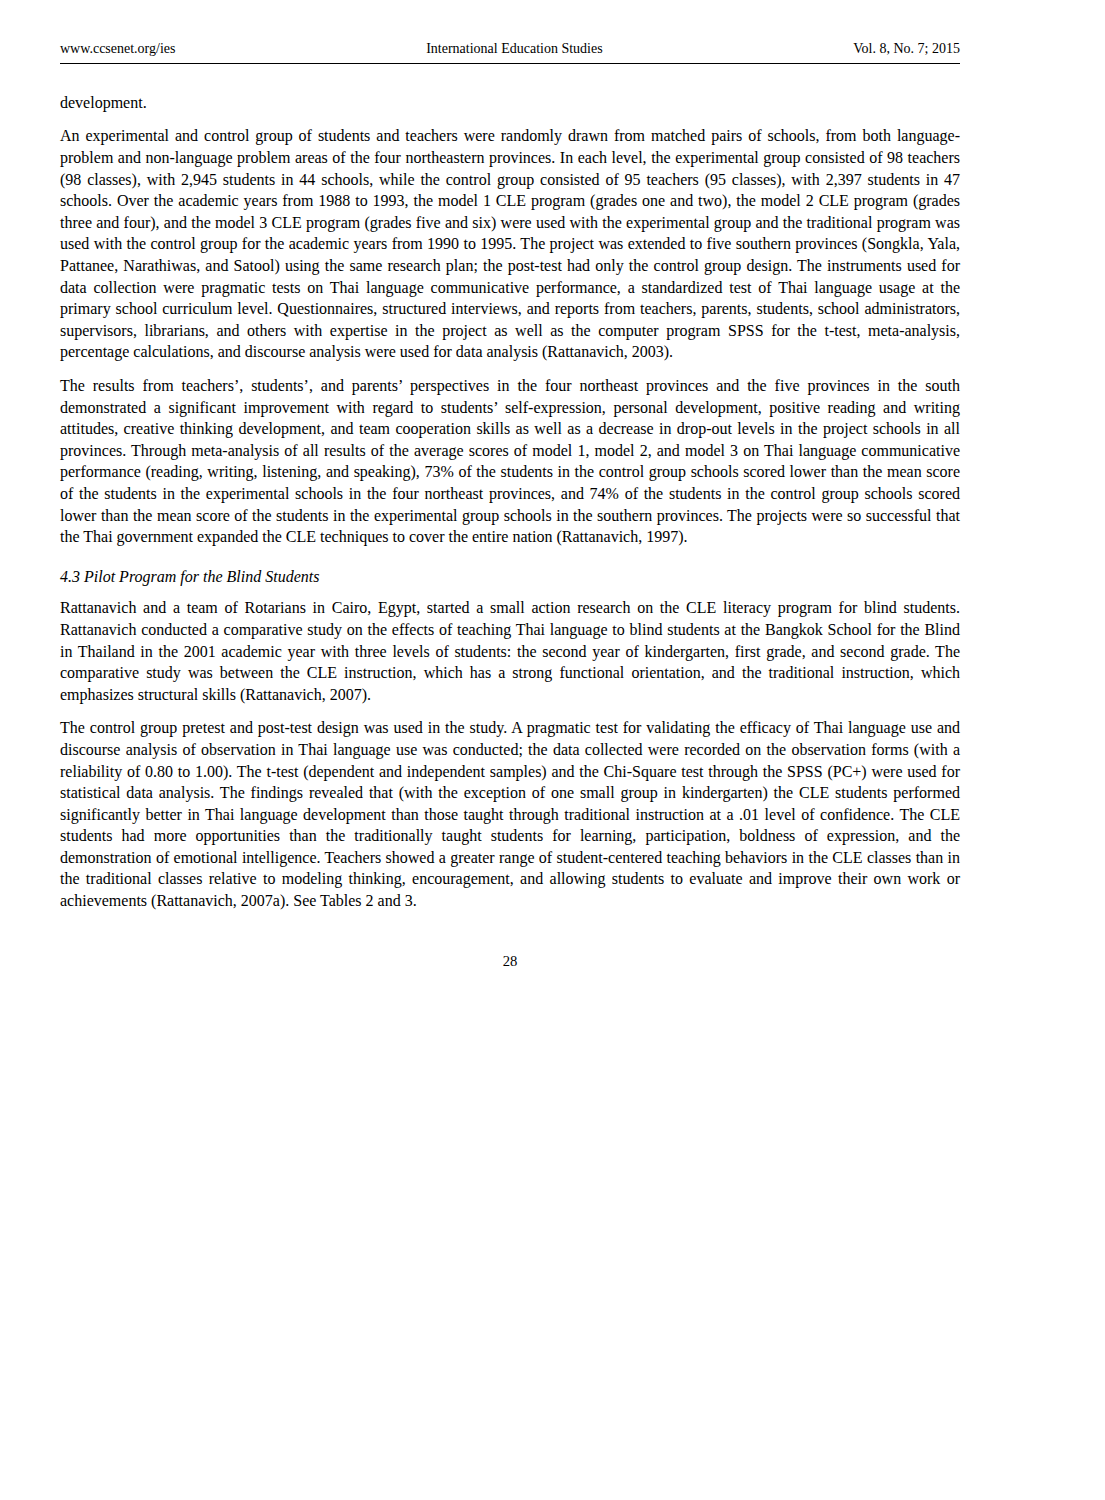www.ccsenet.org/ies
International Education Studies
Vol. 8, No. 7; 2015
development.
An experimental and control group of students and teachers were randomly drawn from matched pairs of schools, from both language-problem and non-language problem areas of the four northeastern provinces. In each level, the experimental group consisted of 98 teachers (98 classes), with 2,945 students in 44 schools, while the control group consisted of 95 teachers (95 classes), with 2,397 students in 47 schools. Over the academic years from 1988 to 1993, the model 1 CLE program (grades one and two), the model 2 CLE program (grades three and four), and the model 3 CLE program (grades five and six) were used with the experimental group and the traditional program was used with the control group for the academic years from 1990 to 1995. The project was extended to five southern provinces (Songkla, Yala, Pattanee, Narathiwas, and Satool) using the same research plan; the post-test had only the control group design. The instruments used for data collection were pragmatic tests on Thai language communicative performance, a standardized test of Thai language usage at the primary school curriculum level. Questionnaires, structured interviews, and reports from teachers, parents, students, school administrators, supervisors, librarians, and others with expertise in the project as well as the computer program SPSS for the t-test, meta-analysis, percentage calculations, and discourse analysis were used for data analysis (Rattanavich, 2003).
The results from teachers’, students’, and parents’ perspectives in the four northeast provinces and the five provinces in the south demonstrated a significant improvement with regard to students’ self-expression, personal development, positive reading and writing attitudes, creative thinking development, and team cooperation skills as well as a decrease in drop-out levels in the project schools in all provinces. Through meta-analysis of all results of the average scores of model 1, model 2, and model 3 on Thai language communicative performance (reading, writing, listening, and speaking), 73% of the students in the control group schools scored lower than the mean score of the students in the experimental schools in the four northeast provinces, and 74% of the students in the control group schools scored lower than the mean score of the students in the experimental group schools in the southern provinces. The projects were so successful that the Thai government expanded the CLE techniques to cover the entire nation (Rattanavich, 1997).
4.3 Pilot Program for the Blind Students
Rattanavich and a team of Rotarians in Cairo, Egypt, started a small action research on the CLE literacy program for blind students. Rattanavich conducted a comparative study on the effects of teaching Thai language to blind students at the Bangkok School for the Blind in Thailand in the 2001 academic year with three levels of students: the second year of kindergarten, first grade, and second grade. The comparative study was between the CLE instruction, which has a strong functional orientation, and the traditional instruction, which emphasizes structural skills (Rattanavich, 2007).
The control group pretest and post-test design was used in the study. A pragmatic test for validating the efficacy of Thai language use and discourse analysis of observation in Thai language use was conducted; the data collected were recorded on the observation forms (with a reliability of 0.80 to 1.00). The t-test (dependent and independent samples) and the Chi-Square test through the SPSS (PC+) were used for statistical data analysis. The findings revealed that (with the exception of one small group in kindergarten) the CLE students performed significantly better in Thai language development than those taught through traditional instruction at a .01 level of confidence. The CLE students had more opportunities than the traditionally taught students for learning, participation, boldness of expression, and the demonstration of emotional intelligence. Teachers showed a greater range of student-centered teaching behaviors in the CLE classes than in the traditional classes relative to modeling thinking, encouragement, and allowing students to evaluate and improve their own work or achievements (Rattanavich, 2007a). See Tables 2 and 3.
28